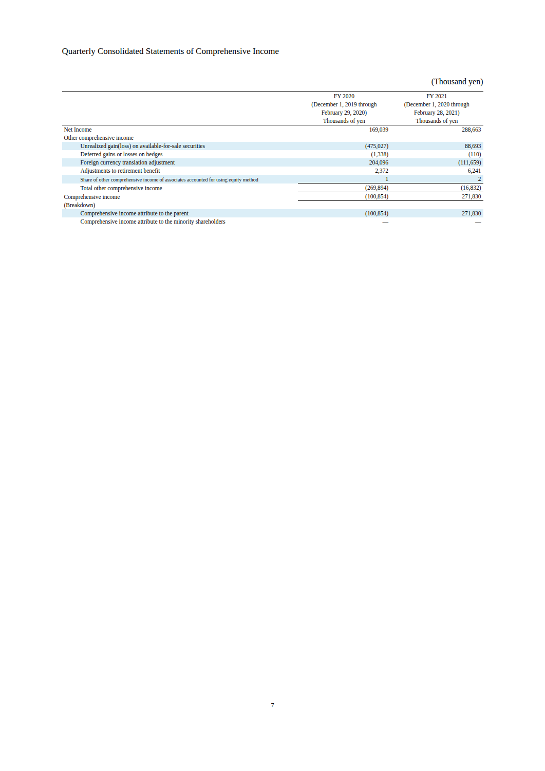Quarterly Consolidated Statements of Comprehensive Income
(Thousand yen)
| | FY 2020 | FY 2021 |
| --- | --- | --- |
| | (December 1, 2019 through | (December 1, 2020 through |
| | February 29, 2020) | February 28, 2021) |
| | Thousands of yen | Thousands of yen |
| Net Income | 169,039 | 288,663 |
| Other comprehensive income | | |
| Unrealized gain(loss) on available-for-sale securities | (475,027) | 88,693 |
| Deferred gains or losses on hedges | (1,338) | (110) |
| Foreign currency translation adjustment | 204,096 | (111,659) |
| Adjustments to retirement benefit | 2,372 | 6,241 |
| Share of other comprehensive income of associates accounted for using equity method | 1 | 2 |
| Total other comprehensive income | (269,894) | (16,832) |
| Comprehensive income | (100,854) | 271,830 |
| (Breakdown) | | |
| Comprehensive income attribute to the parent | (100,854) | 271,830 |
| Comprehensive income attribute to the minority shareholders | — | — |
7